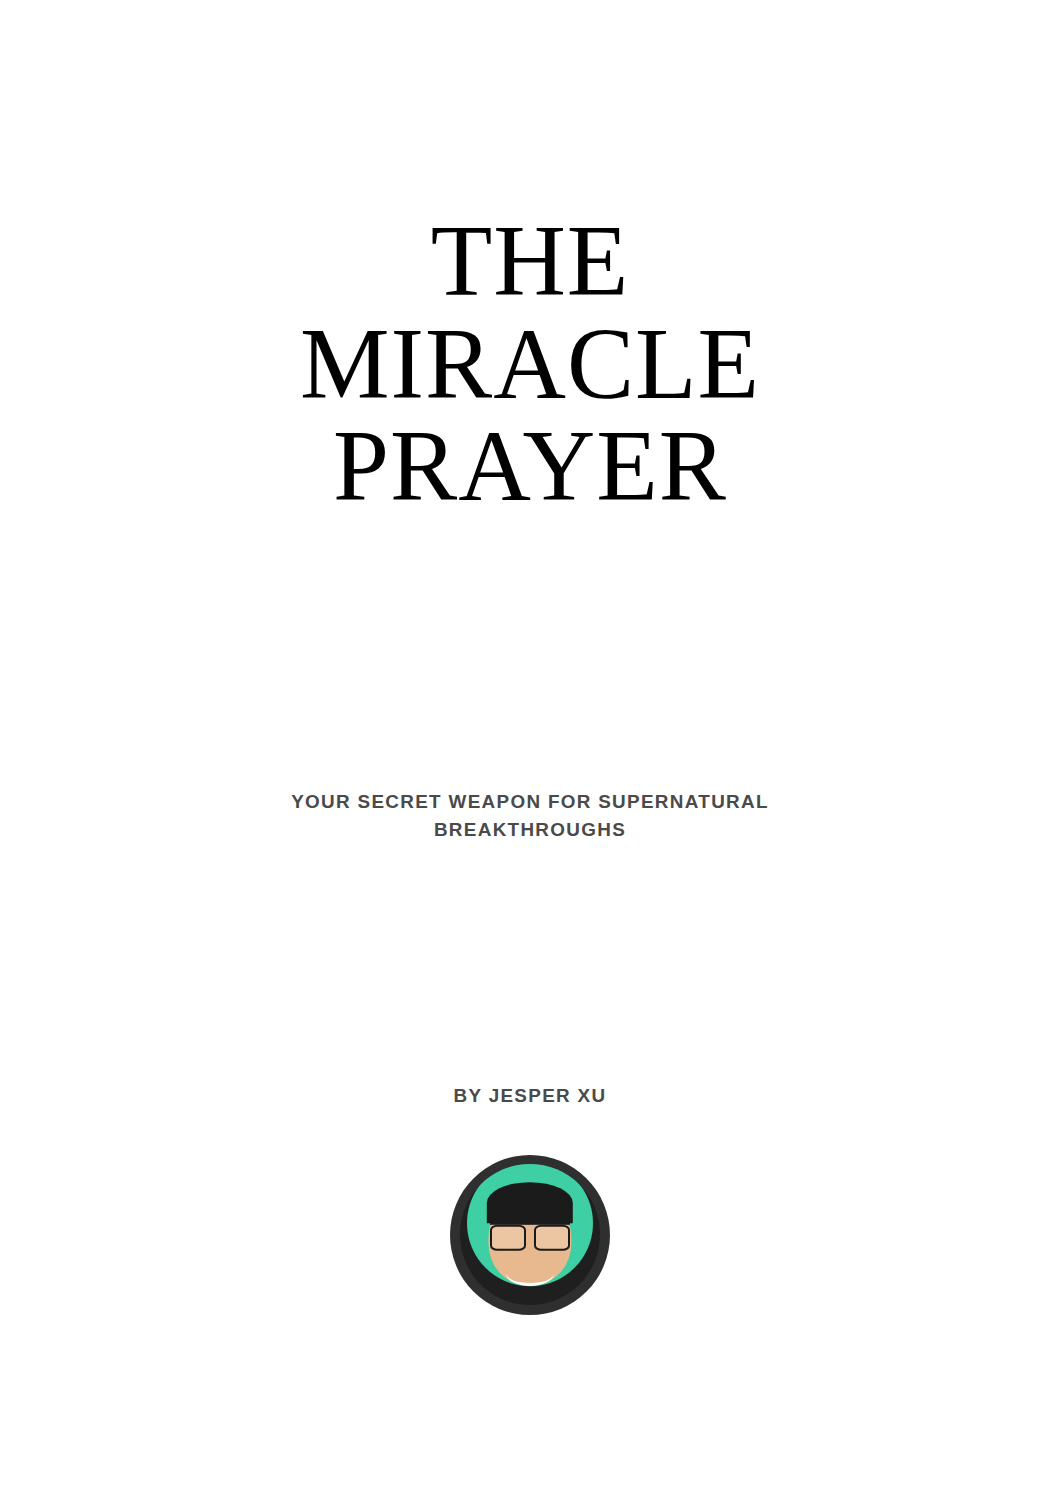THE MIRACLE PRAYER
Your Secret Weapon for Supernatural Breakthroughs
By Jesper Xu